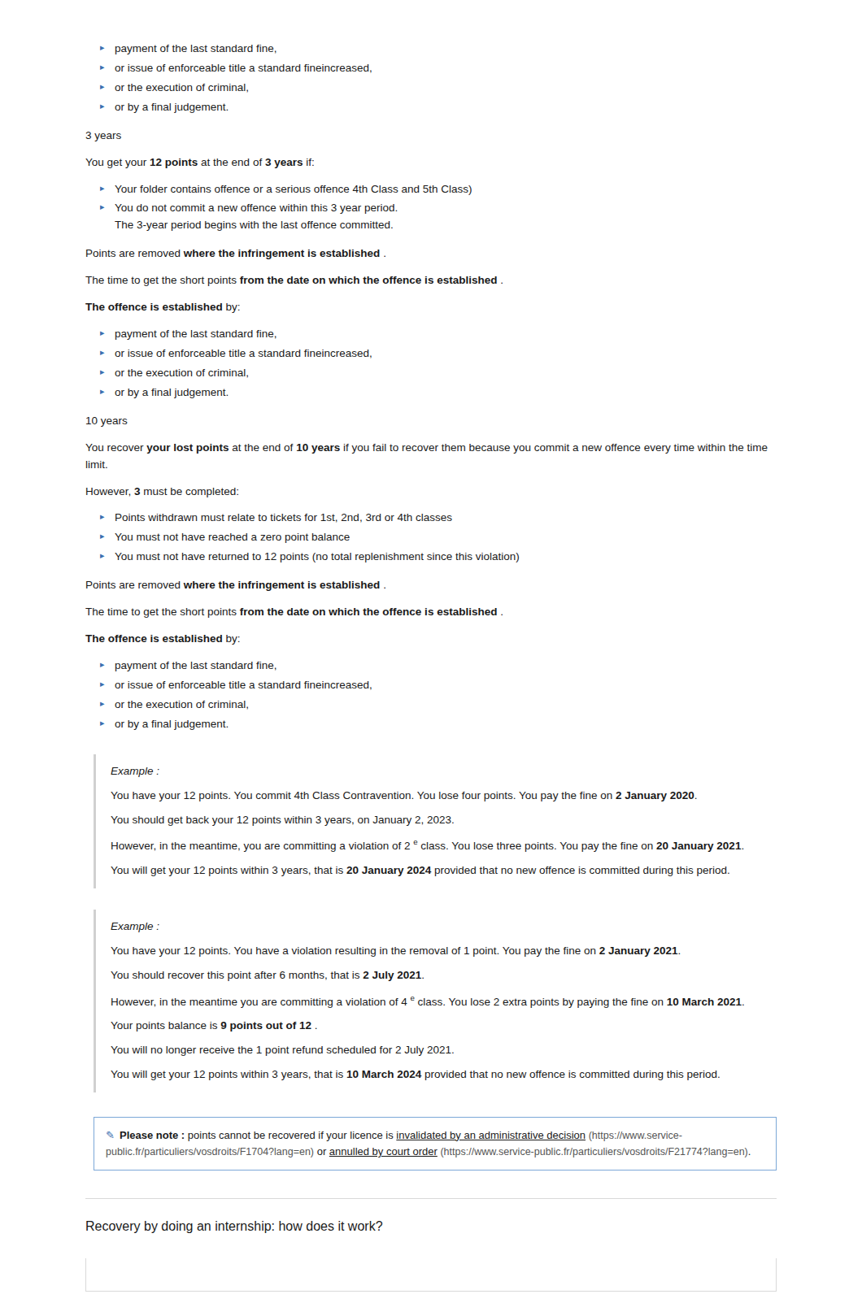payment of the last standard fine,
or issue of enforceable title a standard fineincreased,
or the execution of criminal,
or by a final judgement.
3 years
You get your 12 points at the end of 3 years if:
Your folder contains offence or a serious offence 4th Class and 5th Class)
You do not commit a new offence within this 3 year period.
The 3-year period begins with the last offence committed.
Points are removed where the infringement is established .
The time to get the short points from the date on which the offence is established .
The offence is established by:
payment of the last standard fine,
or issue of enforceable title a standard fineincreased,
or the execution of criminal,
or by a final judgement.
10 years
You recover your lost points at the end of 10 years if you fail to recover them because you commit a new offence every time within the time limit.
However, 3 must be completed:
Points withdrawn must relate to tickets for 1st, 2nd, 3rd or 4th classes
You must not have reached a zero point balance
You must not have returned to 12 points (no total replenishment since this violation)
Points are removed where the infringement is established .
The time to get the short points from the date on which the offence is established .
The offence is established by:
payment of the last standard fine,
or issue of enforceable title a standard fineincreased,
or the execution of criminal,
or by a final judgement.
Example :
You have your 12 points. You commit 4th Class Contravention. You lose four points. You pay the fine on 2 January 2020.
You should get back your 12 points within 3 years, on January 2, 2023.
However, in the meantime, you are committing a violation of 2 e class. You lose three points. You pay the fine on 20 January 2021.
You will get your 12 points within 3 years, that is 20 January 2024 provided that no new offence is committed during this period.
Example :
You have your 12 points. You have a violation resulting in the removal of 1 point. You pay the fine on 2 January 2021.
You should recover this point after 6 months, that is 2 July 2021.
However, in the meantime you are committing a violation of 4 e class. You lose 2 extra points by paying the fine on 10 March 2021.
Your points balance is 9 points out of 12 .
You will no longer receive the 1 point refund scheduled for 2 July 2021.
You will get your 12 points within 3 years, that is 10 March 2024 provided that no new offence is committed during this period.
✎Please note : points cannot be recovered if your licence is invalidated by an administrative decision (https://www.service-public.fr/particuliers/vosdroits/F1704?lang=en) or annulled by court order (https://www.service-public.fr/particuliers/vosdroits/F21774?lang=en).
Recovery by doing an internship: how does it work?